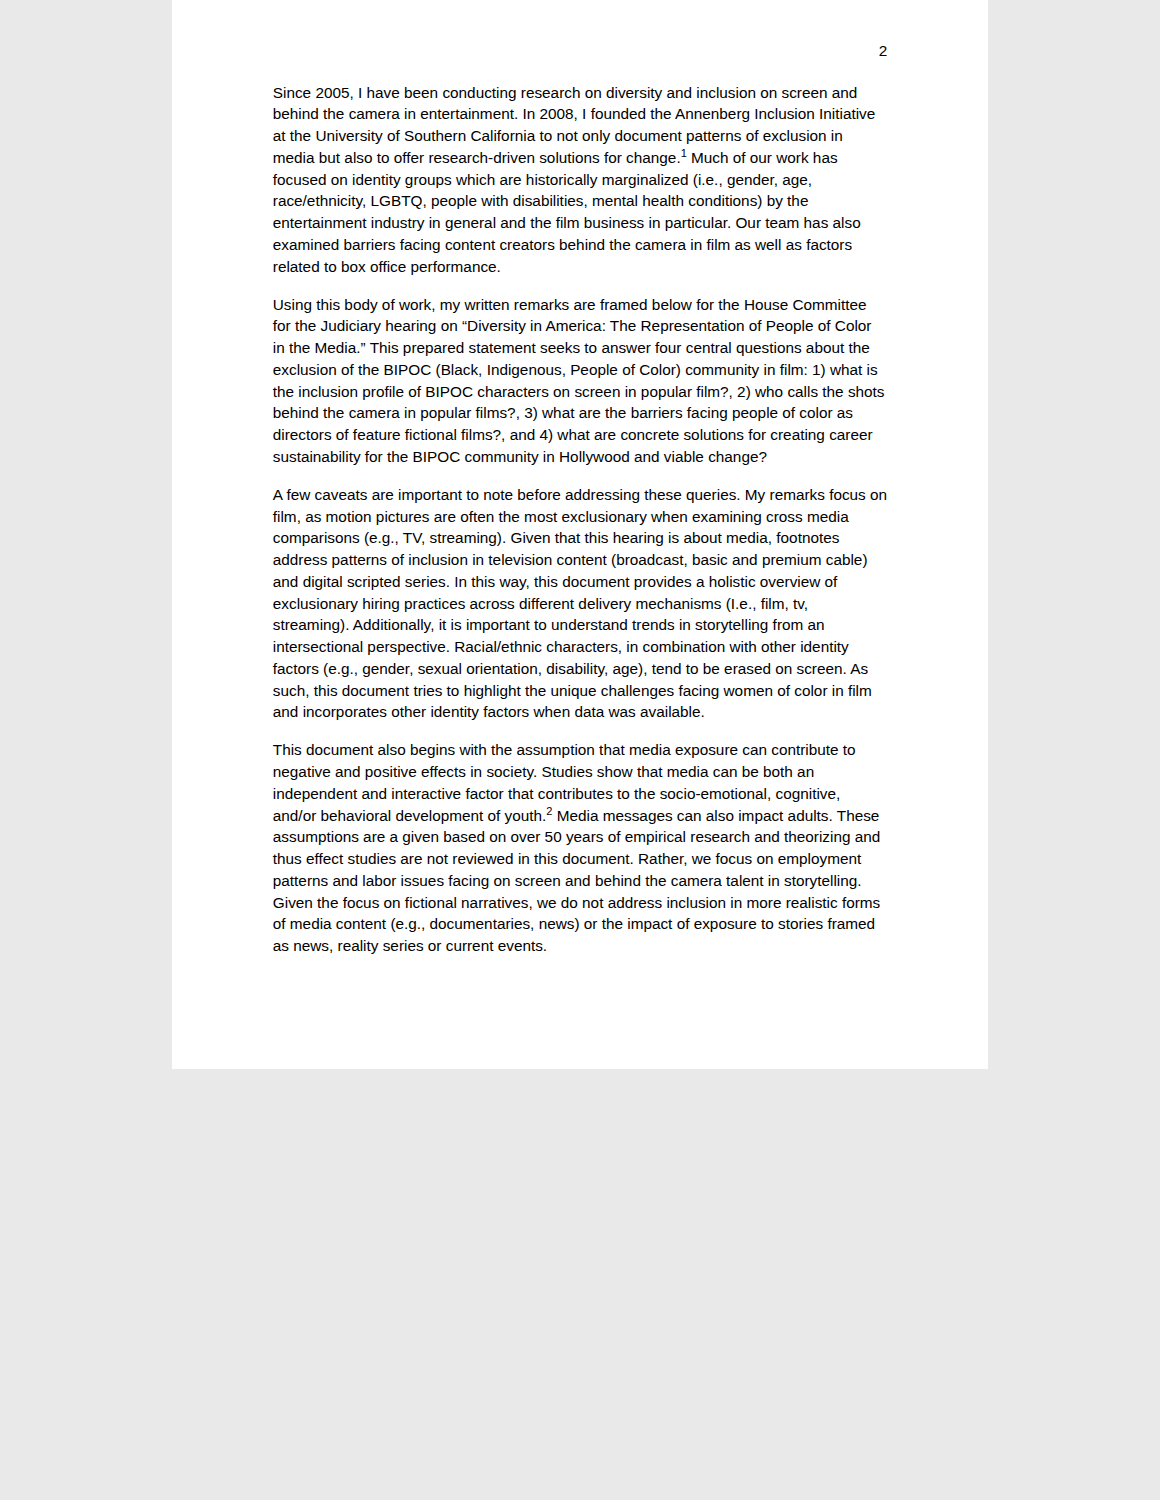2
Since 2005, I have been conducting research on diversity and inclusion on screen and behind the camera in entertainment. In 2008, I founded the Annenberg Inclusion Initiative at the University of Southern California to not only document patterns of exclusion in media but also to offer research-driven solutions for change.1 Much of our work has focused on identity groups which are historically marginalized (i.e., gender, age, race/ethnicity, LGBTQ, people with disabilities, mental health conditions) by the entertainment industry in general and the film business in particular. Our team has also examined barriers facing content creators behind the camera in film as well as factors related to box office performance.
Using this body of work, my written remarks are framed below for the House Committee for the Judiciary hearing on “Diversity in America: The Representation of People of Color in the Media.” This prepared statement seeks to answer four central questions about the exclusion of the BIPOC (Black, Indigenous, People of Color) community in film: 1) what is the inclusion profile of BIPOC characters on screen in popular film?, 2) who calls the shots behind the camera in popular films?, 3) what are the barriers facing people of color as directors of feature fictional films?, and 4) what are concrete solutions for creating career sustainability for the BIPOC community in Hollywood and viable change?
A few caveats are important to note before addressing these queries. My remarks focus on film, as motion pictures are often the most exclusionary when examining cross media comparisons (e.g., TV, streaming). Given that this hearing is about media, footnotes address patterns of inclusion in television content (broadcast, basic and premium cable) and digital scripted series. In this way, this document provides a holistic overview of exclusionary hiring practices across different delivery mechanisms (I.e., film, tv, streaming). Additionally, it is important to understand trends in storytelling from an intersectional perspective. Racial/ethnic characters, in combination with other identity factors (e.g., gender, sexual orientation, disability, age), tend to be erased on screen. As such, this document tries to highlight the unique challenges facing women of color in film and incorporates other identity factors when data was available.
This document also begins with the assumption that media exposure can contribute to negative and positive effects in society. Studies show that media can be both an independent and interactive factor that contributes to the socio-emotional, cognitive, and/or behavioral development of youth.2 Media messages can also impact adults. These assumptions are a given based on over 50 years of empirical research and theorizing and thus effect studies are not reviewed in this document. Rather, we focus on employment patterns and labor issues facing on screen and behind the camera talent in storytelling. Given the focus on fictional narratives, we do not address inclusion in more realistic forms of media content (e.g., documentaries, news) or the impact of exposure to stories framed as news, reality series or current events.